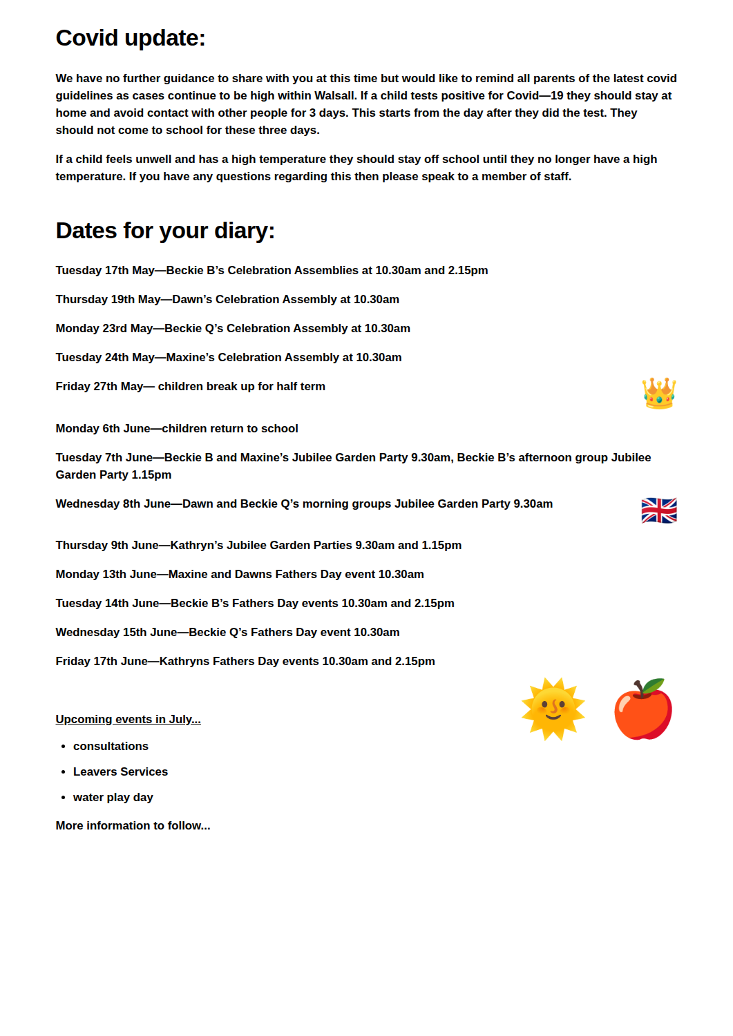Covid update:
We have no further guidance to share with you at this time but would like to remind all parents of the latest covid guidelines as cases continue to be high within Walsall. If a child tests positive for Covid—19 they should stay at home and avoid contact with other people for 3 days. This starts from the day after they did the test. They should not come to school for these three days.
If a child feels unwell and has a high temperature they should stay off school until they no longer have a high temperature. If you have any questions regarding this then please speak to a member of staff.
Dates for your diary:
Tuesday 17th May—Beckie B’s Celebration Assemblies at 10.30am and 2.15pm
Thursday 19th May—Dawn’s Celebration Assembly at 10.30am
Monday 23rd May—Beckie Q’s Celebration Assembly at 10.30am
Tuesday 24th May—Maxine’s Celebration Assembly at 10.30am
Friday 27th May— children break up for half term 👑
Monday 6th June—children return to school
Tuesday 7th June—Beckie B and Maxine’s Jubilee Garden Party 9.30am, Beckie B’s afternoon group Jubilee Garden Party 1.15pm
Wednesday 8th June—Dawn and Beckie Q’s morning groups Jubilee Garden Party 9.30am 🇬🇧
Thursday 9th June—Kathryn’s Jubilee Garden Parties 9.30am and 1.15pm
Monday 13th June—Maxine and Dawns Fathers Day event 10.30am
Tuesday 14th June—Beckie B’s Fathers Day events 10.30am and 2.15pm
Wednesday 15th June—Beckie Q’s Fathers Day event 10.30am
Friday 17th June—Kathryns Fathers Day events 10.30am and 2.15pm
Upcoming events in July...
consultations
Leavers Services
water play day
More information to follow...
🌞 🍎